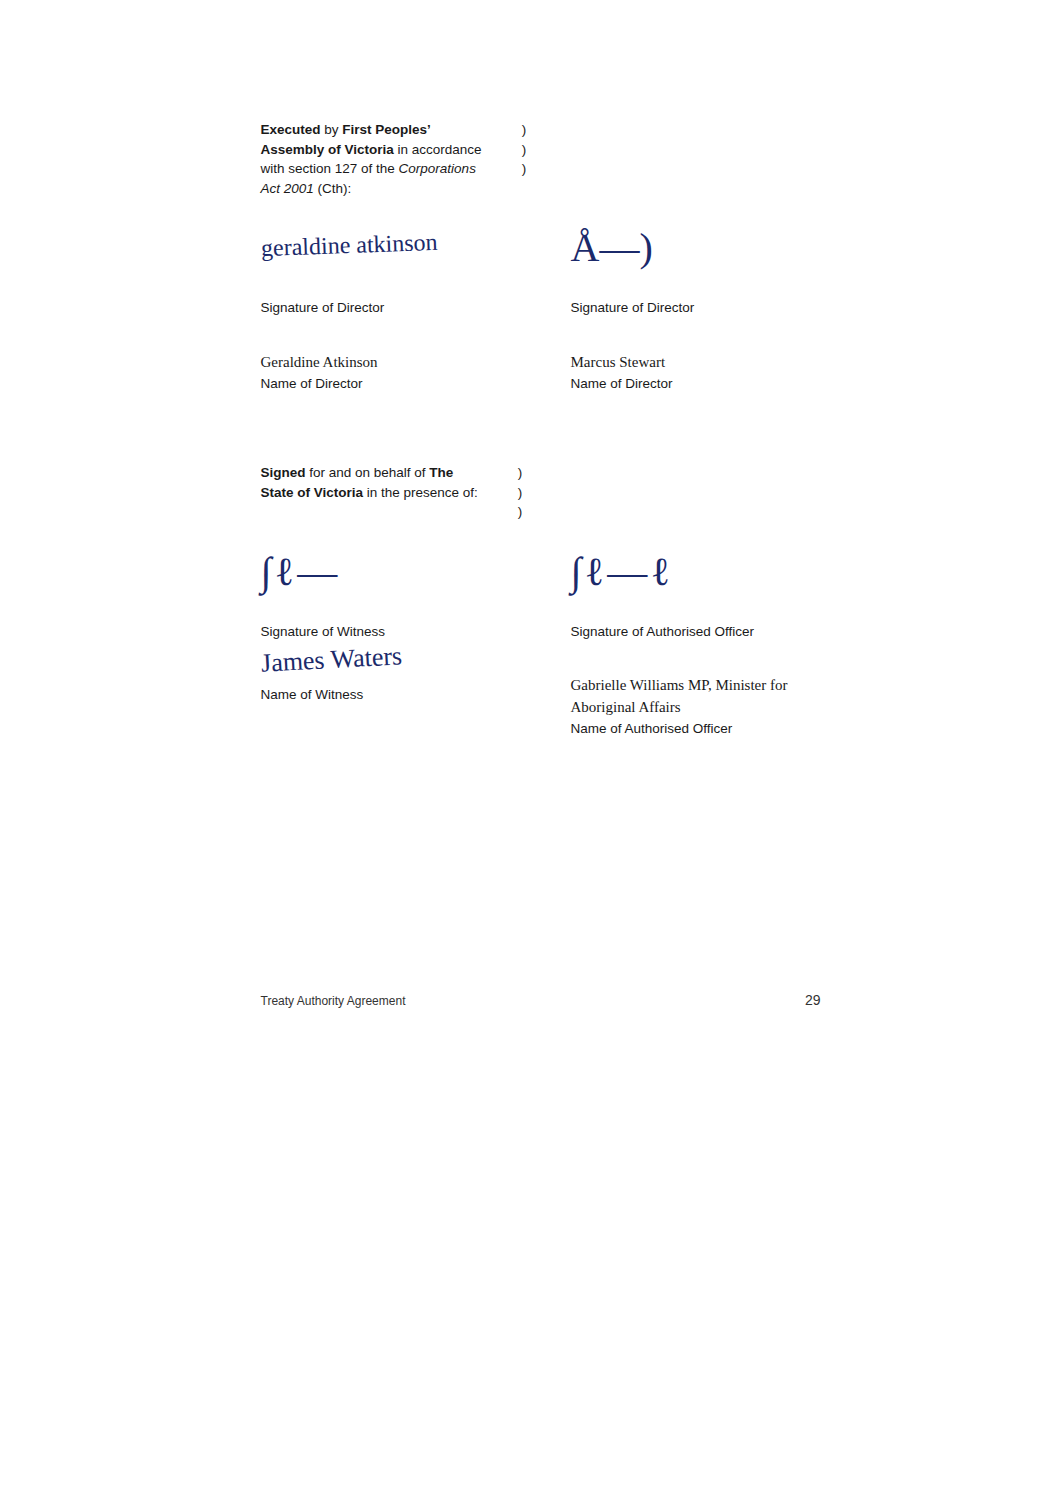Executed by First Peoples’
Assembly of Victoria in accordance
with section 127 of the Corporations
Act 2001 (Cth):
) ) )
geraldine atkinson
Signature of Director
Geraldine Atkinson
Name of Director
Å—)
Signature of Director
Marcus Stewart
Name of Director
Signed for and on behalf of The
State of Victoria in the presence of:
) ) )
∫ ℓ —
Signature of Witness
James Waters
Name of Witness
∫ ℓ — ℓ
Signature of Authorised Officer
Gabrielle Williams MP, Minister for Aboriginal Affairs
Name of Authorised Officer
Treaty Authority Agreement 29